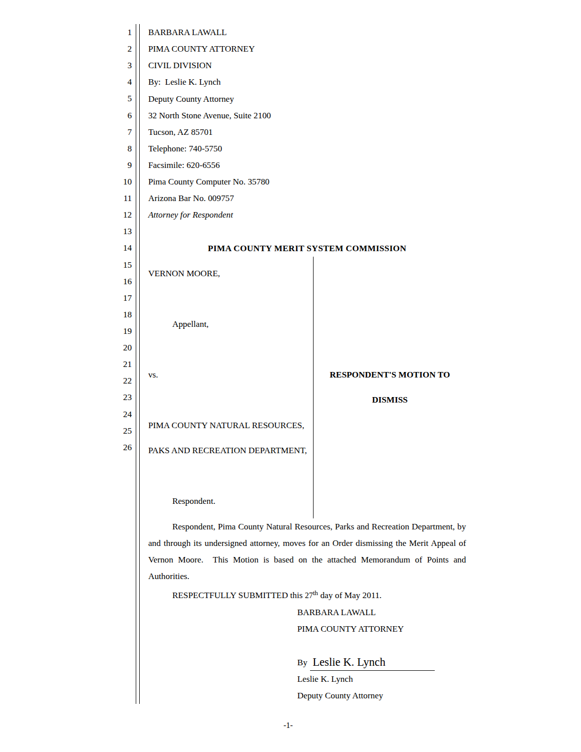1
2
3
4
5
6
7
8
9
10
11
12
13
14
15
16
17
18
19
20
21
22
23
24
25
26
BARBARA LAWALL
PIMA COUNTY ATTORNEY
CIVIL DIVISION
By: Leslie K. Lynch
Deputy County Attorney
32 North Stone Avenue, Suite 2100
Tucson, AZ 85701
Telephone: 740-5750
Facsimile: 620-6556
Pima County Computer No. 35780
Arizona Bar No. 009757
Attorney for Respondent
PIMA COUNTY MERIT SYSTEM COMMISSION
| VERNON MOORE, Appellant, vs. PIMA COUNTY NATURAL RESOURCES, PAKS AND RECREATION DEPARTMENT, Respondent. | RESPONDENT'S MOTION TO DISMISS |
Respondent, Pima County Natural Resources, Parks and Recreation Department, by and through its undersigned attorney, moves for an Order dismissing the Merit Appeal of Vernon Moore. This Motion is based on the attached Memorandum of Points and Authorities.
RESPECTFULLY SUBMITTED this 27th day of May 2011.
BARBARA LAWALL
PIMA COUNTY ATTORNEY
By Leslie K. Lynch
Leslie K. Lynch
Deputy County Attorney
-1-